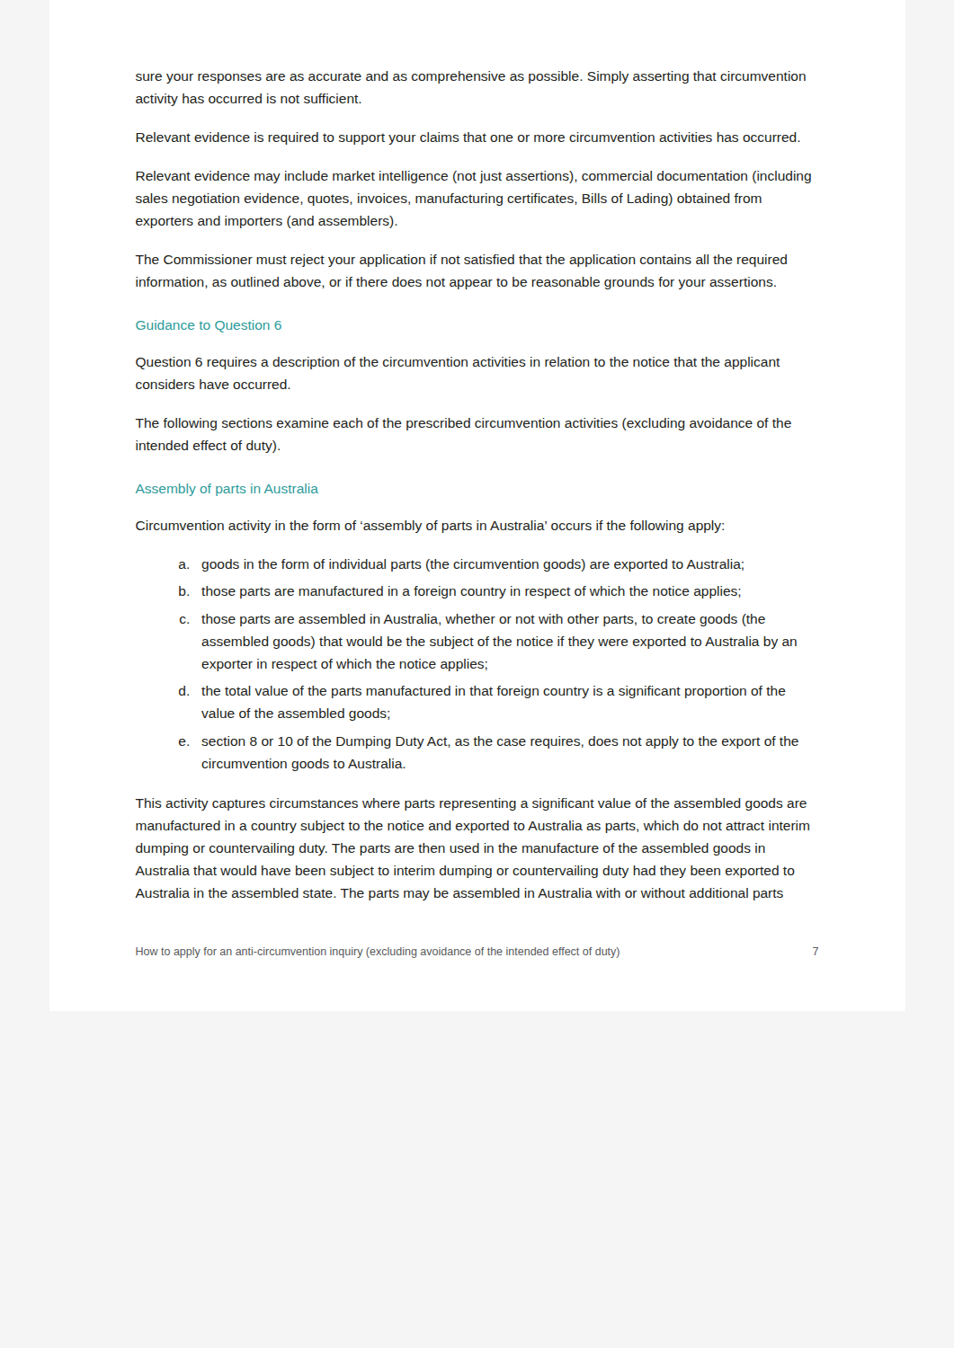sure your responses are as accurate and as comprehensive as possible. Simply asserting that circumvention activity has occurred is not sufficient.
Relevant evidence is required to support your claims that one or more circumvention activities has occurred.
Relevant evidence may include market intelligence (not just assertions), commercial documentation (including sales negotiation evidence, quotes, invoices, manufacturing certificates, Bills of Lading) obtained from exporters and importers (and assemblers).
The Commissioner must reject your application if not satisfied that the application contains all the required information, as outlined above, or if there does not appear to be reasonable grounds for your assertions.
Guidance to Question 6
Question 6 requires a description of the circumvention activities in relation to the notice that the applicant considers have occurred.
The following sections examine each of the prescribed circumvention activities (excluding avoidance of the intended effect of duty).
Assembly of parts in Australia
Circumvention activity in the form of ‘assembly of parts in Australia’ occurs if the following apply:
goods in the form of individual parts (the circumvention goods) are exported to Australia;
those parts are manufactured in a foreign country in respect of which the notice applies;
those parts are assembled in Australia, whether or not with other parts, to create goods (the assembled goods) that would be the subject of the notice if they were exported to Australia by an exporter in respect of which the notice applies;
the total value of the parts manufactured in that foreign country is a significant proportion of the value of the assembled goods;
section 8 or 10 of the Dumping Duty Act, as the case requires, does not apply to the export of the circumvention goods to Australia.
This activity captures circumstances where parts representing a significant value of the assembled goods are manufactured in a country subject to the notice and exported to Australia as parts, which do not attract interim dumping or countervailing duty. The parts are then used in the manufacture of the assembled goods in Australia that would have been subject to interim dumping or countervailing duty had they been exported to Australia in the assembled state. The parts may be assembled in Australia with or without additional parts
How to apply for an anti-circumvention inquiry (excluding avoidance of the intended effect of duty) 7